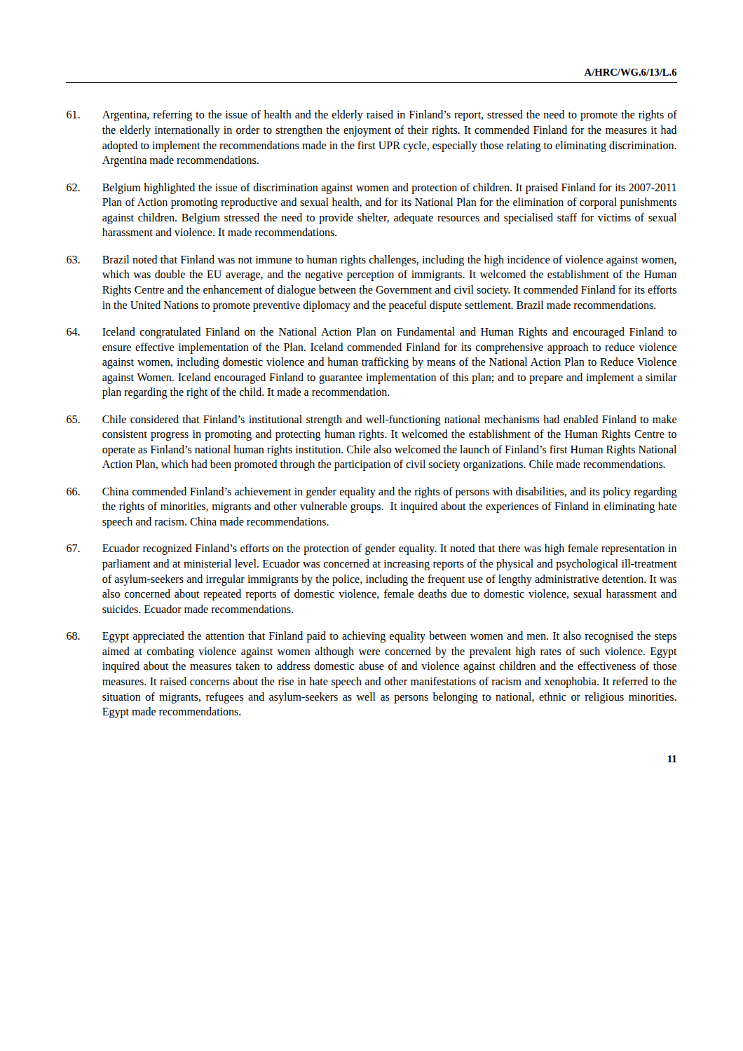A/HRC/WG.6/13/L.6
61. Argentina, referring to the issue of health and the elderly raised in Finland’s report, stressed the need to promote the rights of the elderly internationally in order to strengthen the enjoyment of their rights. It commended Finland for the measures it had adopted to implement the recommendations made in the first UPR cycle, especially those relating to eliminating discrimination. Argentina made recommendations.
62. Belgium highlighted the issue of discrimination against women and protection of children. It praised Finland for its 2007-2011 Plan of Action promoting reproductive and sexual health, and for its National Plan for the elimination of corporal punishments against children. Belgium stressed the need to provide shelter, adequate resources and specialised staff for victims of sexual harassment and violence. It made recommendations.
63. Brazil noted that Finland was not immune to human rights challenges, including the high incidence of violence against women, which was double the EU average, and the negative perception of immigrants. It welcomed the establishment of the Human Rights Centre and the enhancement of dialogue between the Government and civil society. It commended Finland for its efforts in the United Nations to promote preventive diplomacy and the peaceful dispute settlement. Brazil made recommendations.
64. Iceland congratulated Finland on the National Action Plan on Fundamental and Human Rights and encouraged Finland to ensure effective implementation of the Plan. Iceland commended Finland for its comprehensive approach to reduce violence against women, including domestic violence and human trafficking by means of the National Action Plan to Reduce Violence against Women. Iceland encouraged Finland to guarantee implementation of this plan; and to prepare and implement a similar plan regarding the right of the child. It made a recommendation.
65. Chile considered that Finland’s institutional strength and well-functioning national mechanisms had enabled Finland to make consistent progress in promoting and protecting human rights. It welcomed the establishment of the Human Rights Centre to operate as Finland’s national human rights institution. Chile also welcomed the launch of Finland’s first Human Rights National Action Plan, which had been promoted through the participation of civil society organizations. Chile made recommendations.
66. China commended Finland’s achievement in gender equality and the rights of persons with disabilities, and its policy regarding the rights of minorities, migrants and other vulnerable groups. It inquired about the experiences of Finland in eliminating hate speech and racism. China made recommendations.
67. Ecuador recognized Finland’s efforts on the protection of gender equality. It noted that there was high female representation in parliament and at ministerial level. Ecuador was concerned at increasing reports of the physical and psychological ill-treatment of asylum-seekers and irregular immigrants by the police, including the frequent use of lengthy administrative detention. It was also concerned about repeated reports of domestic violence, female deaths due to domestic violence, sexual harassment and suicides. Ecuador made recommendations.
68. Egypt appreciated the attention that Finland paid to achieving equality between women and men. It also recognised the steps aimed at combating violence against women although were concerned by the prevalent high rates of such violence. Egypt inquired about the measures taken to address domestic abuse of and violence against children and the effectiveness of those measures. It raised concerns about the rise in hate speech and other manifestations of racism and xenophobia. It referred to the situation of migrants, refugees and asylum-seekers as well as persons belonging to national, ethnic or religious minorities. Egypt made recommendations.
11